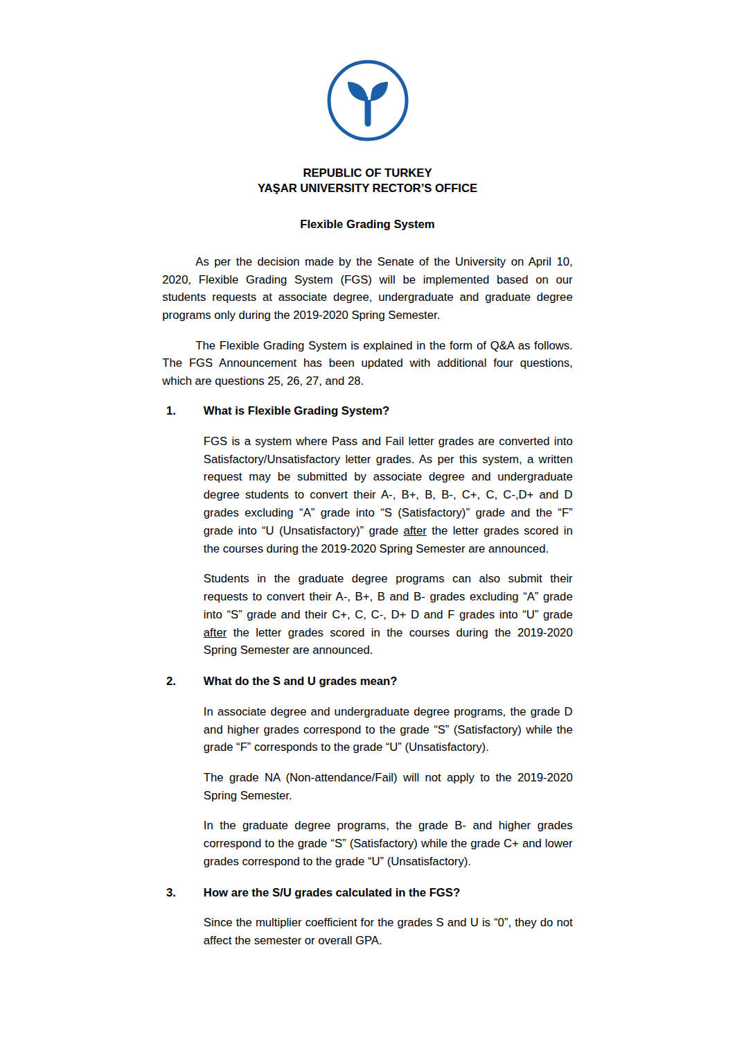REPUBLIC OF TURKEY
YAŞAR UNIVERSITY RECTOR’S OFFICE
Flexible Grading System
As per the decision made by the Senate of the University on April 10, 2020, Flexible Grading System (FGS) will be implemented based on our students requests at associate degree, undergraduate and graduate degree programs only during the 2019-2020 Spring Semester.
The Flexible Grading System is explained in the form of Q&A as follows. The FGS Announcement has been updated with additional four questions, which are questions 25, 26, 27, and 28.
What is Flexible Grading System?
FGS is a system where Pass and Fail letter grades are converted into Satisfactory/Unsatisfactory letter grades. As per this system, a written request may be submitted by associate degree and undergraduate degree students to convert their A-, B+, B, B-, C+, C, C-,D+ and D grades excluding “A” grade into “S (Satisfactory)” grade and the “F” grade into “U (Unsatisfactory)” grade after the letter grades scored in the courses during the 2019-2020 Spring Semester are announced.
Students in the graduate degree programs can also submit their requests to convert their A-, B+, B and B- grades excluding “A” grade into “S” grade and their C+, C, C-, D+ D and F grades into “U” grade after the letter grades scored in the courses during the 2019-2020 Spring Semester are announced.
What do the S and U grades mean?
In associate degree and undergraduate degree programs, the grade D and higher grades correspond to the grade “S” (Satisfactory) while the grade “F” corresponds to the grade “U” (Unsatisfactory).
The grade NA (Non-attendance/Fail) will not apply to the 2019-2020 Spring Semester.
In the graduate degree programs, the grade B- and higher grades correspond to the grade “S” (Satisfactory) while the grade C+ and lower grades correspond to the grade “U” (Unsatisfactory).
How are the S/U grades calculated in the FGS?
Since the multiplier coefficient for the grades S and U is “0”, they do not affect the semester or overall GPA.